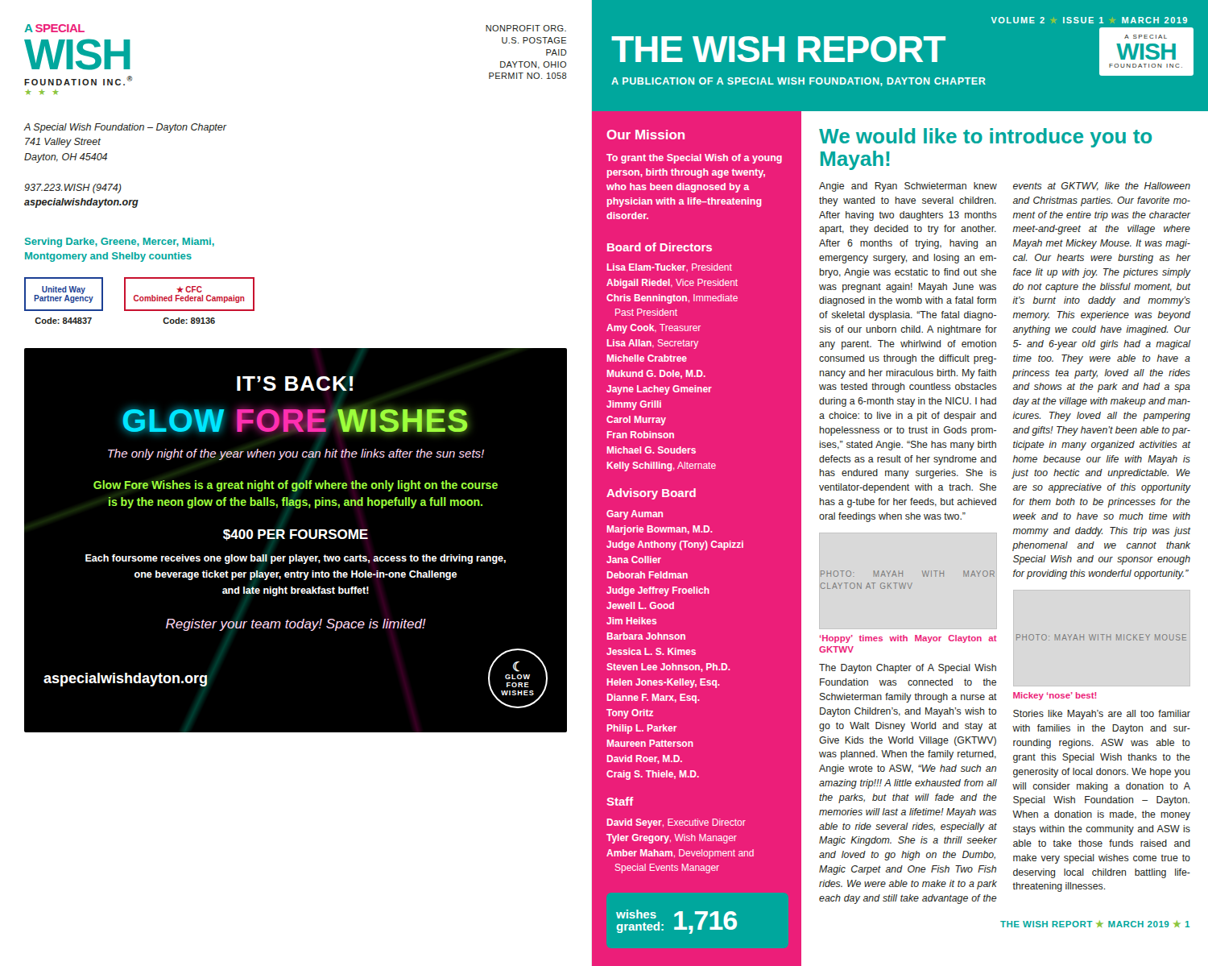A SPECIAL WISH FOUNDATION INC.®
★ ★ ★
NONPROFIT ORG.
U.S. POSTAGE
PAID
DAYTON, OHIO
PERMIT NO. 1058
A Special Wish Foundation – Dayton Chapter
741 Valley Street
Dayton, OH 45404
937.223.WISH (9474)
aspecialwishdayton.org
Serving Darke, Greene, Mercer, Miami,
Montgomery and Shelby counties
United Way
Partner Agency
Code: 844837
★ CFC
Combined Federal Campaign
Code: 89136
IT’S BACK!
GLOW FORE WISHES
The only night of the year when you can hit the links after the sun sets!
Glow Fore Wishes is a great night of golf where the only light on the course
is by the neon glow of the balls, flags, pins, and hopefully a full moon.
$400 PER FOURSOME
Each foursome receives one glow ball per player, two carts, access to the driving range,
one beverage ticket per player, entry into the Hole-in-one Challenge
and late night breakfast buffet!
Register your team today! Space is limited!
aspecialwishdayton.org
☾ GLOW
FORE
WISHES
VOLUME 2 ★ ISSUE 1 ★ MARCH 2019
THE WISH REPORT
A PUBLICATION OF A SPECIAL WISH FOUNDATION, DAYTON CHAPTER
A SPECIAL WISH FOUNDATION INC.
Our Mission
To grant the Special Wish of a young person, birth through age twenty, who has been diagnosed by a physician with a life–threatening disorder.
Board of Directors
Lisa Elam-Tucker, President
Abigail Riedel, Vice President
Chris Bennington, Immediate Past President
Amy Cook, Treasurer
Lisa Allan, Secretary
Michelle Crabtree
Mukund G. Dole, M.D.
Jayne Lachey Gmeiner
Jimmy Grilli
Carol Murray
Fran Robinson
Michael G. Souders
Kelly Schilling, Alternate
Advisory Board
Gary Auman
Marjorie Bowman, M.D.
Judge Anthony (Tony) Capizzi
Jana Collier
Deborah Feldman
Judge Jeffrey Froelich
Jewell L. Good
Jim Heikes
Barbara Johnson
Jessica L. S. Kimes
Steven Lee Johnson, Ph.D.
Helen Jones-Kelley, Esq.
Dianne F. Marx, Esq.
Tony Oritz
Philip L. Parker
Maureen Patterson
David Roer, M.D.
Craig S. Thiele, M.D.
Staff
David Seyer, Executive Director
Tyler Gregory, Wish Manager
Amber Maham, Development and Special Events Manager
wishes
granted: 1,716
We would like to introduce you to Mayah!
Angie and Ryan Schwieterman knew they wanted to have several children. After having two daughters 13 months apart, they decided to try for another. After 6 months of trying, having an emergency surgery, and losing an embryo, Angie was ecstatic to find out she was pregnant again! Mayah June was diagnosed in the womb with a fatal form of skeletal dysplasia. “The fatal diagnosis of our unborn child. A nightmare for any parent. The whirlwind of emotion consumed us through the difficult pregnancy and her miraculous birth. My faith was tested through countless obstacles during a 6-month stay in the NICU. I had a choice: to live in a pit of despair and hopelessness or to trust in Gods promises,” stated Angie. “She has many birth defects as a result of her syndrome and has endured many surgeries. She is ventilator-dependent with a trach. She has a g-tube for her feeds, but achieved oral feedings when she was two.”
Photo: Mayah with Mayor Clayton at GKTWV
‘Hoppy’ times with Mayor Clayton at GKTWV
The Dayton Chapter of A Special Wish Foundation was connected to the Schwieterman family through a nurse at Dayton Children’s, and Mayah’s wish to go to Walt Disney World and stay at Give Kids the World Village (GKTWV) was planned. When the family returned, Angie wrote to ASW, “We had such an amazing trip!!! A little exhausted from all the parks, but that will fade and the memories will last a lifetime! Mayah was able to ride several rides, especially at Magic Kingdom. She is a thrill seeker and loved to go high on the Dumbo, Magic Carpet and One Fish Two Fish rides. We were able to make it to a park each day and still take advantage of the events at GKTWV, like the Halloween and Christmas parties. Our favorite moment of the entire trip was the character meet-and-greet at the village where Mayah met Mickey Mouse. It was magical. Our hearts were bursting as her face lit up with joy. The pictures simply do not capture the blissful moment, but it’s burnt into daddy and mommy’s memory. This experience was beyond anything we could have imagined. Our 5- and 6-year old girls had a magical time too. They were able to have a princess tea party, loved all the rides and shows at the park and had a spa day at the village with makeup and manicures. They loved all the pampering and gifts! They haven’t been able to participate in many organized activities at home because our life with Mayah is just too hectic and unpredictable. We are so appreciative of this opportunity for them both to be princesses for the week and to have so much time with mommy and daddy. This trip was just phenomenal and we cannot thank Special Wish and our sponsor enough for providing this wonderful opportunity.”
Photo: Mayah with Mickey Mouse
Mickey ‘nose’ best!
Stories like Mayah’s are all too familiar with families in the Dayton and surrounding regions. ASW was able to grant this Special Wish thanks to the generosity of local donors. We hope you will consider making a donation to A Special Wish Foundation – Dayton. When a donation is made, the money stays within the community and ASW is able to take those funds raised and make very special wishes come true to deserving local children battling life-threatening illnesses.
THE WISH REPORT ★ MARCH 2019 ★ 1